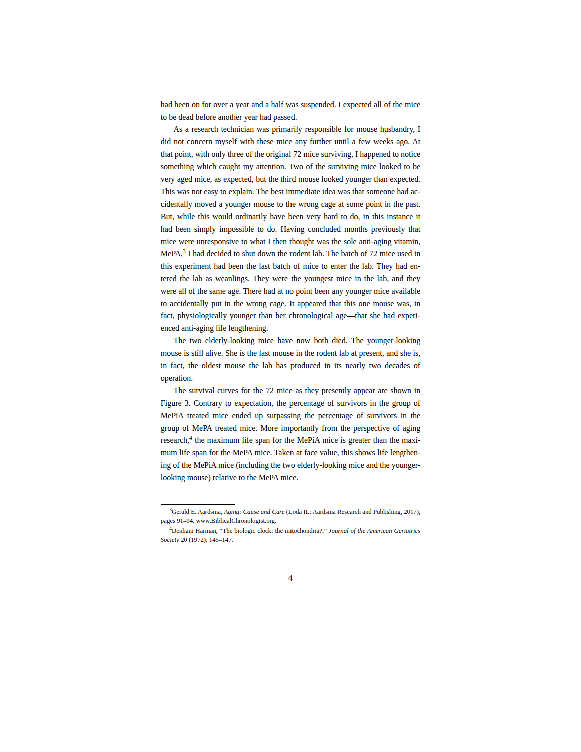had been on for over a year and a half was suspended. I expected all of the mice to be dead before another year had passed.
As a research technician was primarily responsible for mouse husbandry, I did not concern myself with these mice any further until a few weeks ago. At that point, with only three of the original 72 mice surviving, I happened to notice something which caught my attention. Two of the surviving mice looked to be very aged mice, as expected, but the third mouse looked younger than expected. This was not easy to explain. The best immediate idea was that someone had accidentally moved a younger mouse to the wrong cage at some point in the past. But, while this would ordinarily have been very hard to do, in this instance it had been simply impossible to do. Having concluded months previously that mice were unresponsive to what I then thought was the sole anti-aging vitamin, MePA,3 I had decided to shut down the rodent lab. The batch of 72 mice used in this experiment had been the last batch of mice to enter the lab. They had entered the lab as weanlings. They were the youngest mice in the lab, and they were all of the same age. There had at no point been any younger mice available to accidentally put in the wrong cage. It appeared that this one mouse was, in fact, physiologically younger than her chronological age—that she had experienced anti-aging life lengthening.
The two elderly-looking mice have now both died. The younger-looking mouse is still alive. She is the last mouse in the rodent lab at present, and she is, in fact, the oldest mouse the lab has produced in its nearly two decades of operation.
The survival curves for the 72 mice as they presently appear are shown in Figure 3. Contrary to expectation, the percentage of survivors in the group of MePiA treated mice ended up surpassing the percentage of survivors in the group of MePA treated mice. More importantly from the perspective of aging research,4 the maximum life span for the MePiA mice is greater than the maximum life span for the MePA mice. Taken at face value, this shows life lengthening of the MePiA mice (including the two elderly-looking mice and the younger-looking mouse) relative to the MePA mice.
3 Gerald E. Aardsma, Aging: Cause and Cure (Loda IL: Aardsma Research and Publishing, 2017), pages 91–94. www.BiblicalChronologist.org.
4 Denham Harman, “The biologic clock: the mitochondria?,” Journal of the American Geriatrics Society 20 (1972): 145–147.
4